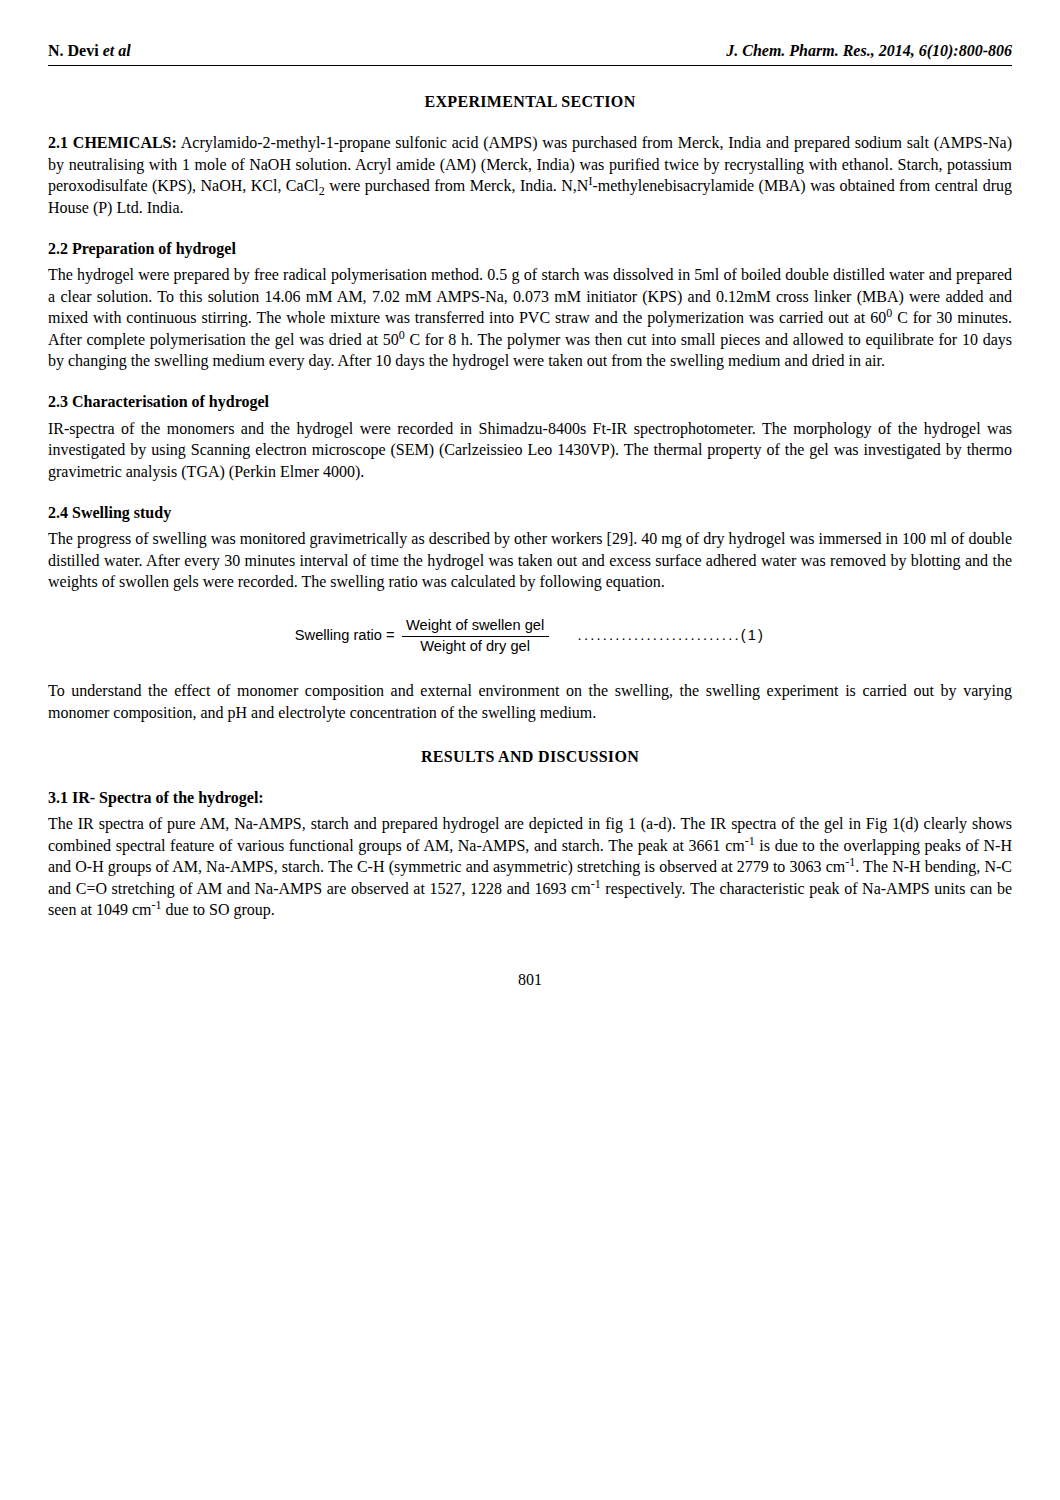N. Devi et al
J. Chem. Pharm. Res., 2014, 6(10):800-806
EXPERIMENTAL SECTION
2.1 CHEMICALS: Acrylamido-2-methyl-1-propane sulfonic acid (AMPS) was purchased from Merck, India and prepared sodium salt (AMPS-Na) by neutralising with 1 mole of NaOH solution. Acryl amide (AM) (Merck, India) was purified twice by recrystalling with ethanol. Starch, potassium peroxodisulfate (KPS), NaOH, KCl, CaCl2 were purchased from Merck, India. N,NI-methylenebisacrylamide (MBA) was obtained from central drug House (P) Ltd. India.
2.2 Preparation of hydrogel
The hydrogel were prepared by free radical polymerisation method. 0.5 g of starch was dissolved in 5ml of boiled double distilled water and prepared a clear solution. To this solution 14.06 mM AM, 7.02 mM AMPS-Na, 0.073 mM initiator (KPS) and 0.12mM cross linker (MBA) were added and mixed with continuous stirring. The whole mixture was transferred into PVC straw and the polymerization was carried out at 600 C for 30 minutes. After complete polymerisation the gel was dried at 500 C for 8 h. The polymer was then cut into small pieces and allowed to equilibrate for 10 days by changing the swelling medium every day. After 10 days the hydrogel were taken out from the swelling medium and dried in air.
2.3 Characterisation of hydrogel
IR-spectra of the monomers and the hydrogel were recorded in Shimadzu-8400s Ft-IR spectrophotometer. The morphology of the hydrogel was investigated by using Scanning electron microscope (SEM) (Carlzeissieo Leo 1430VP). The thermal property of the gel was investigated by thermo gravimetric analysis (TGA) (Perkin Elmer 4000).
2.4 Swelling study
The progress of swelling was monitored gravimetrically as described by other workers [29]. 40 mg of dry hydrogel was immersed in 100 ml of double distilled water. After every 30 minutes interval of time the hydrogel was taken out and excess surface adhered water was removed by blotting and the weights of swollen gels were recorded. The swelling ratio was calculated by following equation.
Swelling ratio = Weight of swellen gel Weight of dry gel ..........................(1)
To understand the effect of monomer composition and external environment on the swelling, the swelling experiment is carried out by varying monomer composition, and pH and electrolyte concentration of the swelling medium.
RESULTS AND DISCUSSION
3.1 IR- Spectra of the hydrogel:
The IR spectra of pure AM, Na-AMPS, starch and prepared hydrogel are depicted in fig 1 (a-d). The IR spectra of the gel in Fig 1(d) clearly shows combined spectral feature of various functional groups of AM, Na-AMPS, and starch. The peak at 3661 cm-1 is due to the overlapping peaks of N-H and O-H groups of AM, Na-AMPS, starch. The C-H (symmetric and asymmetric) stretching is observed at 2779 to 3063 cm-1. The N-H bending, N-C and C=O stretching of AM and Na-AMPS are observed at 1527, 1228 and 1693 cm-1 respectively. The characteristic peak of Na-AMPS units can be seen at 1049 cm-1 due to SO group.
801